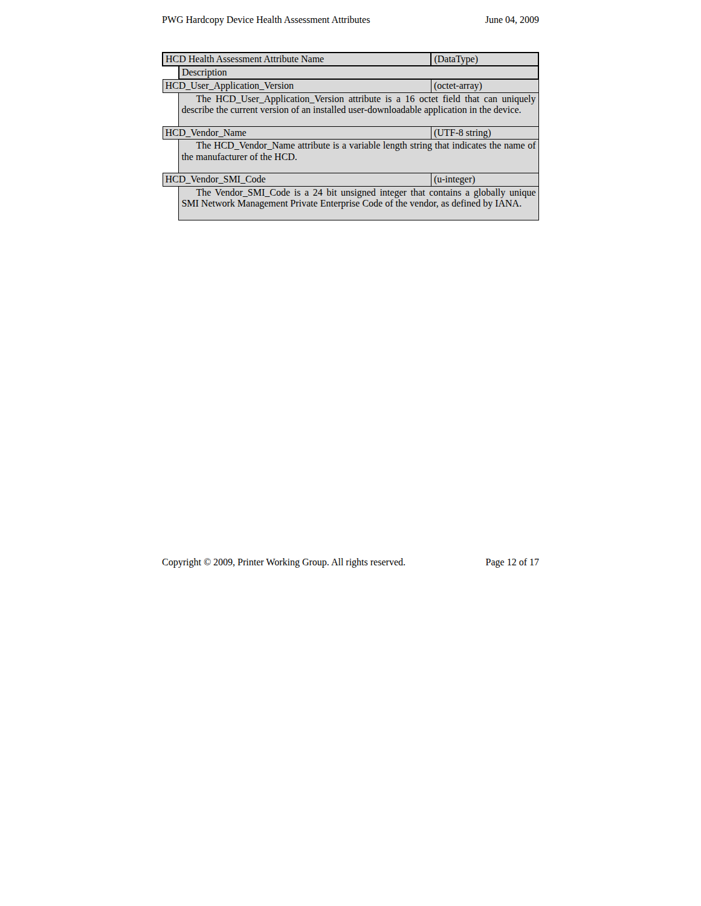PWG Hardcopy Device Health Assessment Attributes
June 04, 2009
| HCD Health Assessment Attribute Name | (DataType) |
| | Description |
| HCD_User_Application_Version | (octet-array) |
| | The HCD_User_Application_Version attribute is a 16 octet field that can uniquely describe the current version of an installed user-downloadable application in the device. |
| HCD_Vendor_Name | (UTF-8 string) |
| | The HCD_Vendor_Name attribute is a variable length string that indicates the name of the manufacturer of the HCD. |
| HCD_Vendor_SMI_Code | (u-integer) |
| | The Vendor_SMI_Code is a 24 bit unsigned integer that contains a globally unique SMI Network Management Private Enterprise Code of the vendor, as defined by IANA. |
Copyright © 2009, Printer Working Group. All rights reserved.
Page 12 of 17